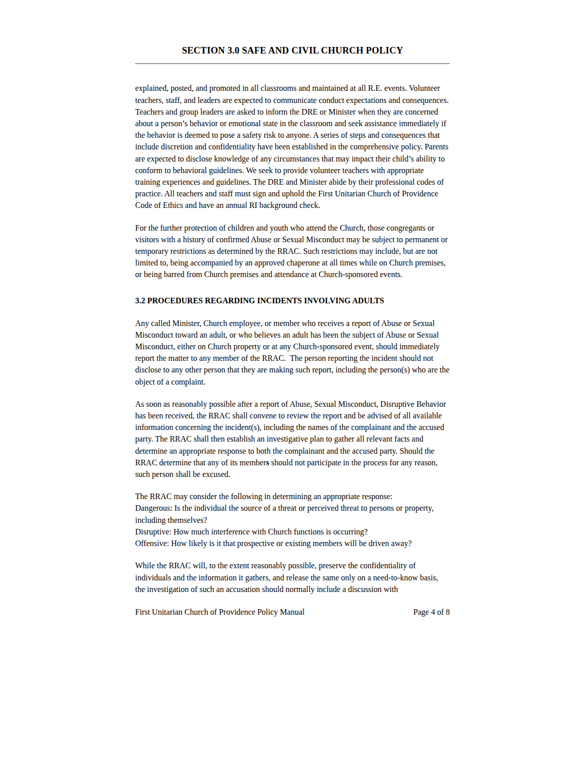SECTION 3.0 SAFE AND CIVIL CHURCH POLICY
explained, posted, and promoted in all classrooms and maintained at all R.E. events. Volunteer teachers, staff, and leaders are expected to communicate conduct expectations and consequences. Teachers and group leaders are asked to inform the DRE or Minister when they are concerned about a person’s behavior or emotional state in the classroom and seek assistance immediately if the behavior is deemed to pose a safety risk to anyone. A series of steps and consequences that include discretion and confidentiality have been established in the comprehensive policy. Parents are expected to disclose knowledge of any circumstances that may impact their child’s ability to conform to behavioral guidelines. We seek to provide volunteer teachers with appropriate training experiences and guidelines. The DRE and Minister abide by their professional codes of practice. All teachers and staff must sign and uphold the First Unitarian Church of Providence Code of Ethics and have an annual RI background check.
For the further protection of children and youth who attend the Church, those congregants or visitors with a history of confirmed Abuse or Sexual Misconduct may be subject to permanent or temporary restrictions as determined by the RRAC. Such restrictions may include, but are not limited to, being accompanied by an approved chaperone at all times while on Church premises, or being barred from Church premises and attendance at Church-sponsored events.
3.2 PROCEDURES REGARDING INCIDENTS INVOLVING ADULTS
Any called Minister, Church employee, or member who receives a report of Abuse or Sexual Misconduct toward an adult, or who believes an adult has been the subject of Abuse or Sexual Misconduct, either on Church property or at any Church-sponsored event, should immediately report the matter to any member of the RRAC. The person reporting the incident should not disclose to any other person that they are making such report, including the person(s) who are the object of a complaint.
As soon as reasonably possible after a report of Abuse, Sexual Misconduct, Disruptive Behavior has been received, the RRAC shall convene to review the report and be advised of all available information concerning the incident(s), including the names of the complainant and the accused party. The RRAC shall then establish an investigative plan to gather all relevant facts and determine an appropriate response to both the complainant and the accused party. Should the RRAC determine that any of its members should not participate in the process for any reason, such person shall be excused.
The RRAC may consider the following in determining an appropriate response:
Dangerous: Is the individual the source of a threat or perceived threat to persons or property, including themselves?
Disruptive: How much interference with Church functions is occurring?
Offensive: How likely is it that prospective or existing members will be driven away?
While the RRAC will, to the extent reasonably possible, preserve the confidentiality of individuals and the information it gathers, and release the same only on a need-to-know basis, the investigation of such an accusation should normally include a discussion with
First Unitarian Church of Providence Policy Manual Page 4 of 8